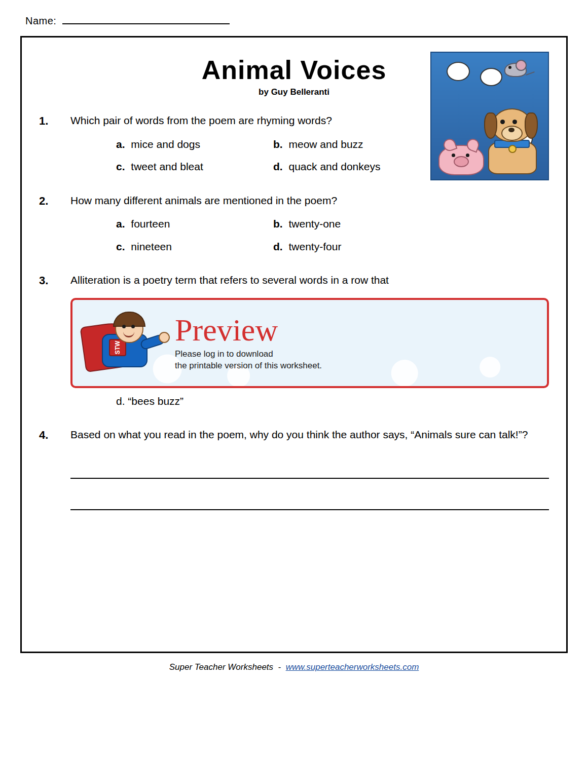Name:
Animal Voices
by Guy Belleranti
Which pair of words from the poem are rhyming words?
a. mice and dogs
b. meow and buzz
c. tweet and bleat
d. quack and donkeys
How many different animals are mentioned in the poem?
a. fourteen
b. twenty-one
c. nineteen
d. twenty-four
Alliteration is a poetry term that refers to several words in a row that
STW
Preview
Please log in to download
the printable version of this worksheet.
d. “bees buzz”
Based on what you read in the poem, why do you think the author says, “Animals sure can talk!”?
Super Teacher Worksheets - www.superteacherworksheets.com